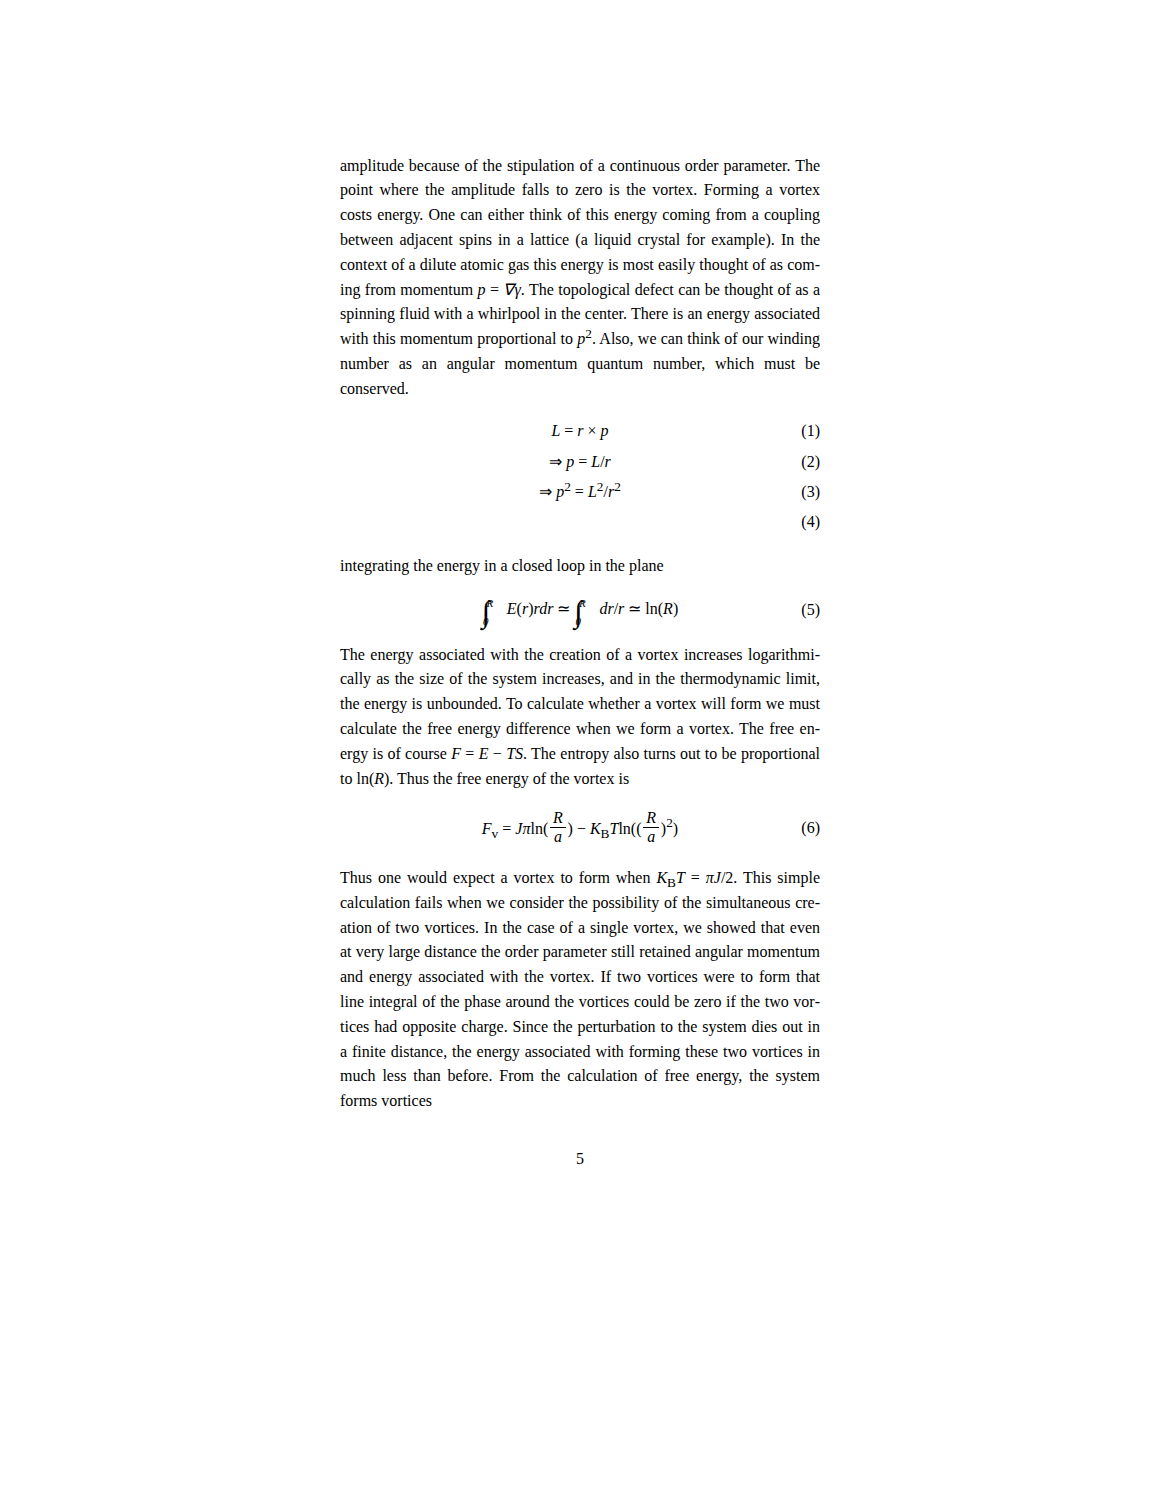amplitude because of the stipulation of a continuous order parameter. The point where the amplitude falls to zero is the vortex. Forming a vortex costs energy. One can either think of this energy coming from a coupling between adjacent spins in a lattice (a liquid crystal for example). In the context of a dilute atomic gas this energy is most easily thought of as coming from momentum p = ∇γ. The topological defect can be thought of as a spinning fluid with a whirlpool in the center. There is an energy associated with this momentum proportional to p2. Also, we can think of our winding number as an angular momentum quantum number, which must be conserved.
L = r × p (1)
⇒ p = L/r (2)
⇒ p2 = L2/r2 (3)
(4)
integrating the energy in a closed loop in the plane
∫R 0 E(r)rdr ≃ ∫R 0 dr/r ≃ ln(R)
(5)
The energy associated with the creation of a vortex increases logarithmically as the size of the system increases, and in the thermodynamic limit, the energy is unbounded. To calculate whether a vortex will form we must calculate the free energy difference when we form a vortex. The free energy is of course F = E − TS. The entropy also turns out to be proportional to ln(R). Thus the free energy of the vortex is
Fv = Jπ ln(Ra) − KBT ln((Ra)2)
(6)
Thus one would expect a vortex to form when KBT = πJ/2. This simple calculation fails when we consider the possibility of the simultaneous creation of two vortices. In the case of a single vortex, we showed that even at very large distance the order parameter still retained angular momentum and energy associated with the vortex. If two vortices were to form that line integral of the phase around the vortices could be zero if the two vortices had opposite charge. Since the perturbation to the system dies out in a finite distance, the energy associated with forming these two vortices in much less than before. From the calculation of free energy, the system forms vortices
5